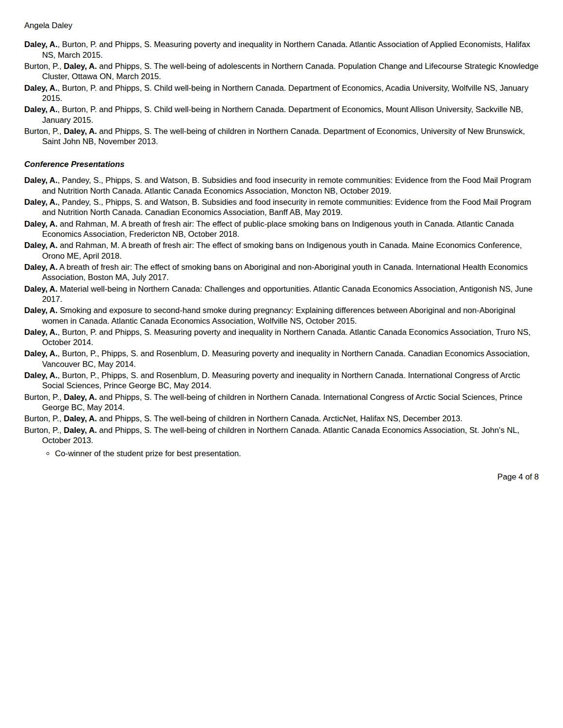Angela Daley
Daley, A., Burton, P. and Phipps, S. Measuring poverty and inequality in Northern Canada. Atlantic Association of Applied Economists, Halifax NS, March 2015.
Burton, P., Daley, A. and Phipps, S. The well-being of adolescents in Northern Canada. Population Change and Lifecourse Strategic Knowledge Cluster, Ottawa ON, March 2015.
Daley, A., Burton, P. and Phipps, S. Child well-being in Northern Canada. Department of Economics, Acadia University, Wolfville NS, January 2015.
Daley, A., Burton, P. and Phipps, S. Child well-being in Northern Canada. Department of Economics, Mount Allison University, Sackville NB, January 2015.
Burton, P., Daley, A. and Phipps, S. The well-being of children in Northern Canada. Department of Economics, University of New Brunswick, Saint John NB, November 2013.
Conference Presentations
Daley, A., Pandey, S., Phipps, S. and Watson, B. Subsidies and food insecurity in remote communities: Evidence from the Food Mail Program and Nutrition North Canada. Atlantic Canada Economics Association, Moncton NB, October 2019.
Daley, A., Pandey, S., Phipps, S. and Watson, B. Subsidies and food insecurity in remote communities: Evidence from the Food Mail Program and Nutrition North Canada. Canadian Economics Association, Banff AB, May 2019.
Daley, A. and Rahman, M. A breath of fresh air: The effect of public-place smoking bans on Indigenous youth in Canada. Atlantic Canada Economics Association, Fredericton NB, October 2018.
Daley, A. and Rahman, M. A breath of fresh air: The effect of smoking bans on Indigenous youth in Canada. Maine Economics Conference, Orono ME, April 2018.
Daley, A. A breath of fresh air: The effect of smoking bans on Aboriginal and non-Aboriginal youth in Canada. International Health Economics Association, Boston MA, July 2017.
Daley, A. Material well-being in Northern Canada: Challenges and opportunities. Atlantic Canada Economics Association, Antigonish NS, June 2017.
Daley, A. Smoking and exposure to second-hand smoke during pregnancy: Explaining differences between Aboriginal and non-Aboriginal women in Canada. Atlantic Canada Economics Association, Wolfville NS, October 2015.
Daley, A., Burton, P. and Phipps, S. Measuring poverty and inequality in Northern Canada. Atlantic Canada Economics Association, Truro NS, October 2014.
Daley, A., Burton, P., Phipps, S. and Rosenblum, D. Measuring poverty and inequality in Northern Canada. Canadian Economics Association, Vancouver BC, May 2014.
Daley, A., Burton, P., Phipps, S. and Rosenblum, D. Measuring poverty and inequality in Northern Canada. International Congress of Arctic Social Sciences, Prince George BC, May 2014.
Burton, P., Daley, A. and Phipps, S. The well-being of children in Northern Canada. International Congress of Arctic Social Sciences, Prince George BC, May 2014.
Burton, P., Daley, A. and Phipps, S. The well-being of children in Northern Canada. ArcticNet, Halifax NS, December 2013.
Burton, P., Daley, A. and Phipps, S. The well-being of children in Northern Canada. Atlantic Canada Economics Association, St. John's NL, October 2013.
Co-winner of the student prize for best presentation.
Page 4 of 8